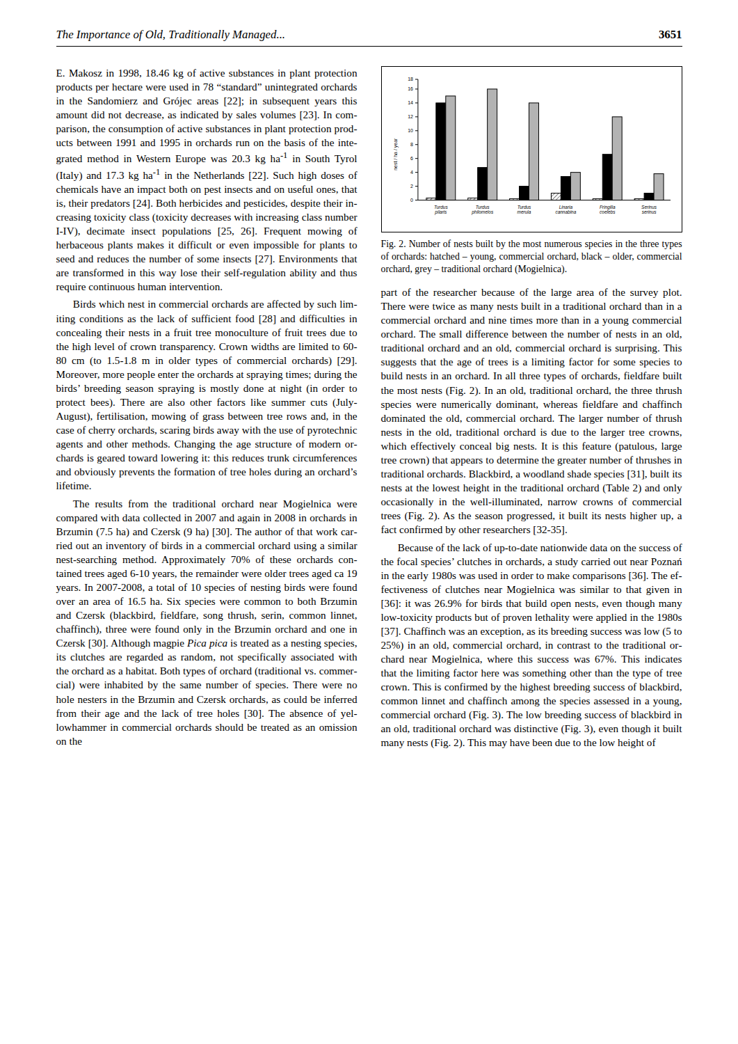The Importance of Old, Traditionally Managed... 3651
E. Makosz in 1998, 18.46 kg of active substances in plant protection products per hectare were used in 78 “standard” unintegrated orchards in the Sandomierz and Grójec areas [22]; in subsequent years this amount did not decrease, as indicated by sales volumes [23]. In comparison, the consumption of active substances in plant protection products between 1991 and 1995 in orchards run on the basis of the integrated method in Western Europe was 20.3 kg ha-1 in South Tyrol (Italy) and 17.3 kg ha-1 in the Netherlands [22]. Such high doses of chemicals have an impact both on pest insects and on useful ones, that is, their predators [24]. Both herbicides and pesticides, despite their increasing toxicity class (toxicity decreases with increasing class number I-IV), decimate insect populations [25, 26]. Frequent mowing of herbaceous plants makes it difficult or even impossible for plants to seed and reduces the number of some insects [27]. Environments that are transformed in this way lose their self-regulation ability and thus require continuous human intervention.
Birds which nest in commercial orchards are affected by such limiting conditions as the lack of sufficient food [28] and difficulties in concealing their nests in a fruit tree monoculture of fruit trees due to the high level of crown transparency. Crown widths are limited to 60-80 cm (to 1.5-1.8 m in older types of commercial orchards) [29]. Moreover, more people enter the orchards at spraying times; during the birds’ breeding season spraying is mostly done at night (in order to protect bees). There are also other factors like summer cuts (July-August), fertilisation, mowing of grass between tree rows and, in the case of cherry orchards, scaring birds away with the use of pyrotechnic agents and other methods. Changing the age structure of modern orchards is geared toward lowering it: this reduces trunk circumferences and obviously prevents the formation of tree holes during an orchard’s lifetime.
The results from the traditional orchard near Mogielnica were compared with data collected in 2007 and again in 2008 in orchards in Brzumin (7.5 ha) and Czersk (9 ha) [30]. The author of that work carried out an inventory of birds in a commercial orchard using a similar nest-searching method. Approximately 70% of these orchards contained trees aged 6-10 years, the remainder were older trees aged ca 19 years. In 2007-2008, a total of 10 species of nesting birds were found over an area of 16.5 ha. Six species were common to both Brzumin and Czersk (blackbird, fieldfare, song thrush, serin, common linnet, chaffinch), three were found only in the Brzumin orchard and one in Czersk [30]. Although magpie Pica pica is treated as a nesting species, its clutches are regarded as random, not specifically associated with the orchard as a habitat. Both types of orchard (traditional vs. commercial) were inhabited by the same number of species. There were no hole nesters in the Brzumin and Czersk orchards, as could be inferred from their age and the lack of tree holes [30]. The absence of yellowhammer in commercial orchards should be treated as an omission on the
0 2 4 6 8 10 12 14 16 18 nest / ha / year Turdus pilaris Turdus philomelos Turdus merula Linaria cannabina Fringilla coelebs Serinus serinus
Fig. 2. Number of nests built by the most numerous species in the three types of orchards: hatched – young, commercial orchard, black – older, commercial orchard, grey – traditional orchard (Mogielnica).
part of the researcher because of the large area of the survey plot. There were twice as many nests built in a traditional orchard than in a commercial orchard and nine times more than in a young commercial orchard. The small difference between the number of nests in an old, traditional orchard and an old, commercial orchard is surprising. This suggests that the age of trees is a limiting factor for some species to build nests in an orchard. In all three types of orchards, fieldfare built the most nests (Fig. 2). In an old, traditional orchard, the three thrush species were numerically dominant, whereas fieldfare and chaffinch dominated the old, commercial orchard. The larger number of thrush nests in the old, traditional orchard is due to the larger tree crowns, which effectively conceal big nests. It is this feature (patulous, large tree crown) that appears to determine the greater number of thrushes in traditional orchards. Blackbird, a woodland shade species [31], built its nests at the lowest height in the traditional orchard (Table 2) and only occasionally in the well-illuminated, narrow crowns of commercial trees (Fig. 2). As the season progressed, it built its nests higher up, a fact confirmed by other researchers [32-35].
Because of the lack of up-to-date nationwide data on the success of the focal species’ clutches in orchards, a study carried out near Poznań in the early 1980s was used in order to make comparisons [36]. The effectiveness of clutches near Mogielnica was similar to that given in [36]: it was 26.9% for birds that build open nests, even though many low-toxicity products but of proven lethality were applied in the 1980s [37]. Chaffinch was an exception, as its breeding success was low (5 to 25%) in an old, commercial orchard, in contrast to the traditional orchard near Mogielnica, where this success was 67%. This indicates that the limiting factor here was something other than the type of tree crown. This is confirmed by the highest breeding success of blackbird, common linnet and chaffinch among the species assessed in a young, commercial orchard (Fig. 3). The low breeding success of blackbird in an old, traditional orchard was distinctive (Fig. 3), even though it built many nests (Fig. 2). This may have been due to the low height of